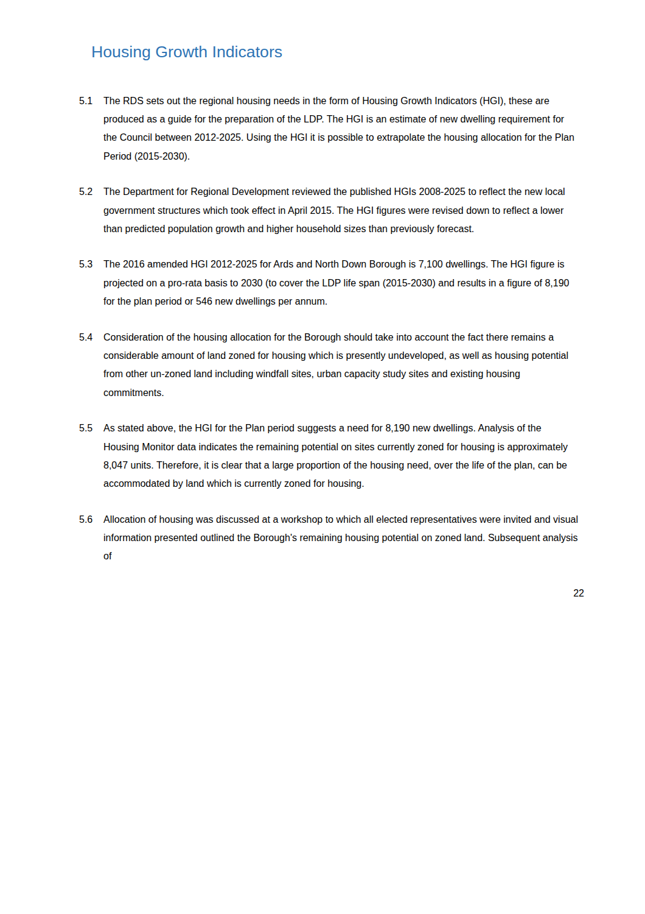Housing Growth Indicators
5.1
The RDS sets out the regional housing needs in the form of Housing Growth Indicators (HGI), these are produced as a guide for the preparation of the LDP. The HGI is an estimate of new dwelling requirement for the Council between 2012-2025. Using the HGI it is possible to extrapolate the housing allocation for the Plan Period (2015-2030).
5.2
The Department for Regional Development reviewed the published HGIs 2008-2025 to reflect the new local government structures which took effect in April 2015. The HGI figures were revised down to reflect a lower than predicted population growth and higher household sizes than previously forecast.
5.3
The 2016 amended HGI 2012-2025 for Ards and North Down Borough is 7,100 dwellings. The HGI figure is projected on a pro-rata basis to 2030 (to cover the LDP life span (2015-2030) and results in a figure of 8,190 for the plan period or 546 new dwellings per annum.
5.4
Consideration of the housing allocation for the Borough should take into account the fact there remains a considerable amount of land zoned for housing which is presently undeveloped, as well as housing potential from other un-zoned land including windfall sites, urban capacity study sites and existing housing commitments.
5.5
As stated above, the HGI for the Plan period suggests a need for 8,190 new dwellings. Analysis of the Housing Monitor data indicates the remaining potential on sites currently zoned for housing is approximately 8,047 units. Therefore, it is clear that a large proportion of the housing need, over the life of the plan, can be accommodated by land which is currently zoned for housing.
5.6
Allocation of housing was discussed at a workshop to which all elected representatives were invited and visual information presented outlined the Borough's remaining housing potential on zoned land. Subsequent analysis of
22